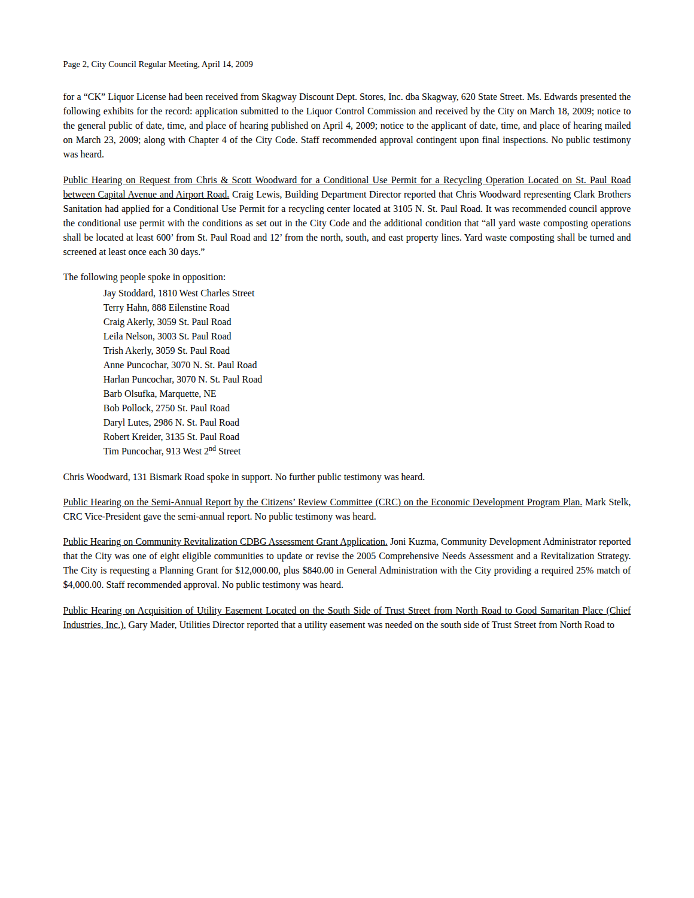Page 2, City Council Regular Meeting, April 14, 2009
for a “CK” Liquor License had been received from Skagway Discount Dept. Stores, Inc. dba Skagway, 620 State Street. Ms. Edwards presented the following exhibits for the record: application submitted to the Liquor Control Commission and received by the City on March 18, 2009; notice to the general public of date, time, and place of hearing published on April 4, 2009; notice to the applicant of date, time, and place of hearing mailed on March 23, 2009; along with Chapter 4 of the City Code. Staff recommended approval contingent upon final inspections. No public testimony was heard.
Public Hearing on Request from Chris & Scott Woodward for a Conditional Use Permit for a Recycling Operation Located on St. Paul Road between Capital Avenue and Airport Road. Craig Lewis, Building Department Director reported that Chris Woodward representing Clark Brothers Sanitation had applied for a Conditional Use Permit for a recycling center located at 3105 N. St. Paul Road. It was recommended council approve the conditional use permit with the conditions as set out in the City Code and the additional condition that “all yard waste composting operations shall be located at least 600’ from St. Paul Road and 12’ from the north, south, and east property lines. Yard waste composting shall be turned and screened at least once each 30 days.”
The following people spoke in opposition:
Jay Stoddard, 1810 West Charles Street
Terry Hahn, 888 Eilenstine Road
Craig Akerly, 3059 St. Paul Road
Leila Nelson, 3003 St. Paul Road
Trish Akerly, 3059 St. Paul Road
Anne Puncochar, 3070 N. St. Paul Road
Harlan Puncochar, 3070 N. St. Paul Road
Barb Olsufka, Marquette, NE
Bob Pollock, 2750 St. Paul Road
Daryl Lutes, 2986 N. St. Paul Road
Robert Kreider, 3135 St. Paul Road
Tim Puncochar, 913 West 2nd Street
Chris Woodward, 131 Bismark Road spoke in support. No further public testimony was heard.
Public Hearing on the Semi-Annual Report by the Citizens’ Review Committee (CRC) on the Economic Development Program Plan. Mark Stelk, CRC Vice-President gave the semi-annual report. No public testimony was heard.
Public Hearing on Community Revitalization CDBG Assessment Grant Application. Joni Kuzma, Community Development Administrator reported that the City was one of eight eligible communities to update or revise the 2005 Comprehensive Needs Assessment and a Revitalization Strategy. The City is requesting a Planning Grant for $12,000.00, plus $840.00 in General Administration with the City providing a required 25% match of $4,000.00. Staff recommended approval. No public testimony was heard.
Public Hearing on Acquisition of Utility Easement Located on the South Side of Trust Street from North Road to Good Samaritan Place (Chief Industries, Inc.). Gary Mader, Utilities Director reported that a utility easement was needed on the south side of Trust Street from North Road to